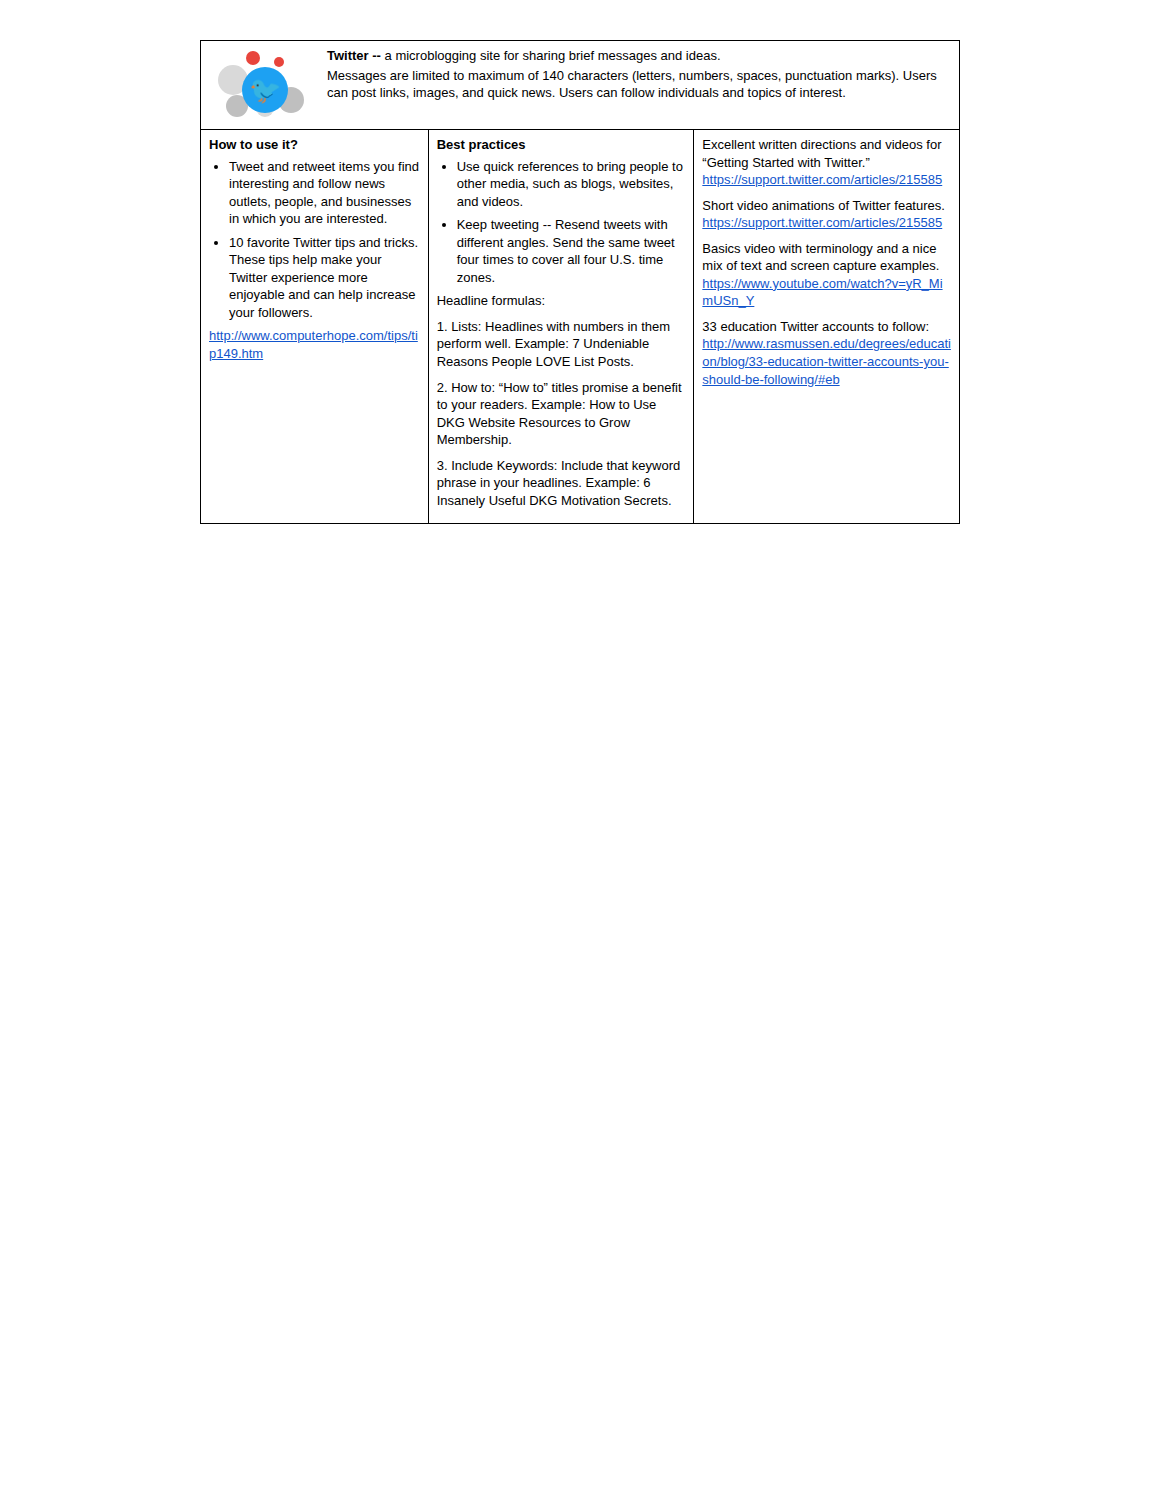| 🐦 Twitter -- a microblogging site for sharing brief messages and ideas. Messages are limited to maximum of 140 characters (letters, numbers, spaces, punctuation marks). Users can post links, images, and quick news. Users can follow individuals and topics of interest. |
| How to use it? Tweet and retweet items you find interesting and follow news outlets, people, and businesses in which you are interested. 10 favorite Twitter tips and tricks. These tips help make your Twitter experience more enjoyable and can help increase your followers. http://www.computerhope.com/tips/tip149.htm | Best practices Use quick references to bring people to other media, such as blogs, websites, and videos. Keep tweeting -- Resend tweets with different angles. Send the same tweet four times to cover all four U.S. time zones. Headline formulas: 1. Lists: Headlines with numbers in them perform well. Example: 7 Undeniable Reasons People LOVE List Posts. 2. How to: “How to” titles promise a benefit to your readers. Example: How to Use DKG Website Resources to Grow Membership. 3. Include Keywords: Include that keyword phrase in your headlines. Example: 6 Insanely Useful DKG Motivation Secrets. | Excellent written directions and videos for “Getting Started with Twitter.” https://support.twitter.com/articles/215585 Short video animations of Twitter features. https://support.twitter.com/articles/215585 Basics video with terminology and a nice mix of text and screen capture examples. https://www.youtube.com/watch?v=yR_MimUSn_Y 33 education Twitter accounts to follow: http://www.rasmussen.edu/degrees/education/blog/33-education-twitter-accounts-you-should-be-following/#eb |